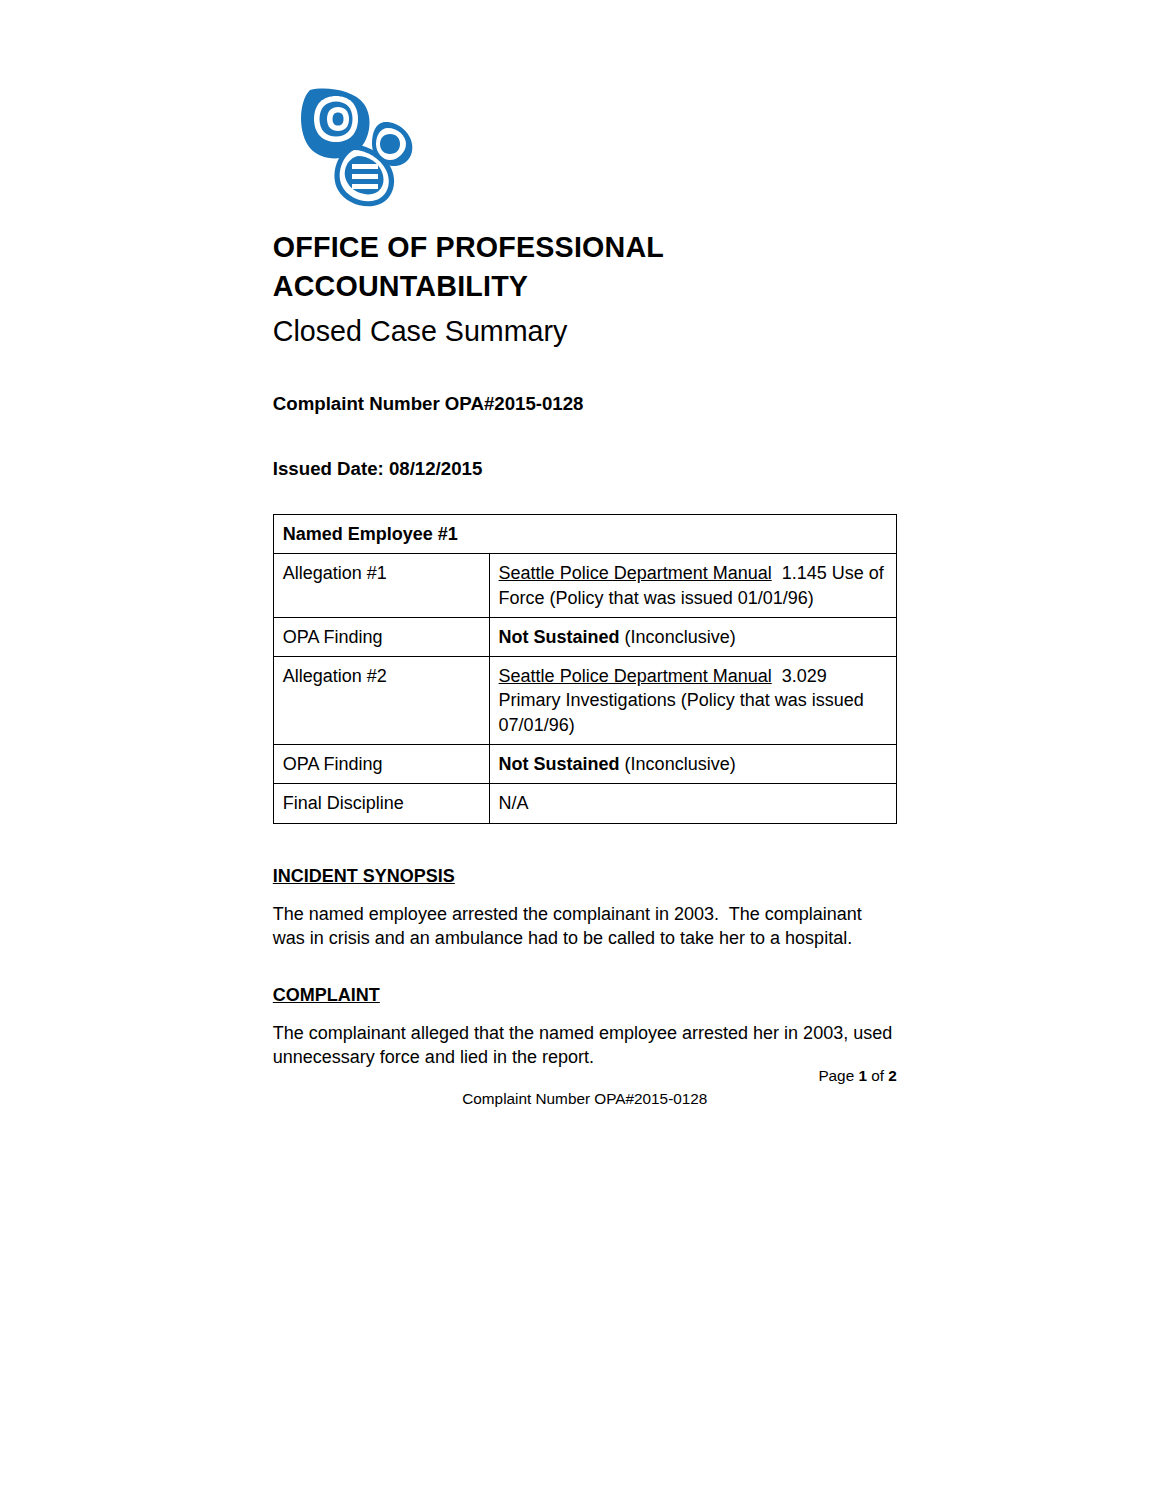OFFICE OF PROFESSIONAL ACCOUNTABILITY
Closed Case Summary
Complaint Number OPA#2015-0128
Issued Date: 08/12/2015
| Named Employee #1 |
| Allegation #1 | Seattle Police Department Manual 1.145 Use of Force (Policy that was issued 01/01/96) |
| OPA Finding | Not Sustained (Inconclusive) |
| Allegation #2 | Seattle Police Department Manual 3.029 Primary Investigations (Policy that was issued 07/01/96) |
| OPA Finding | Not Sustained (Inconclusive) |
| Final Discipline | N/A |
INCIDENT SYNOPSIS
The named employee arrested the complainant in 2003. The complainant was in crisis and an ambulance had to be called to take her to a hospital.
COMPLAINT
The complainant alleged that the named employee arrested her in 2003, used unnecessary force and lied in the report.
Page 1 of 2
Complaint Number OPA#2015-0128